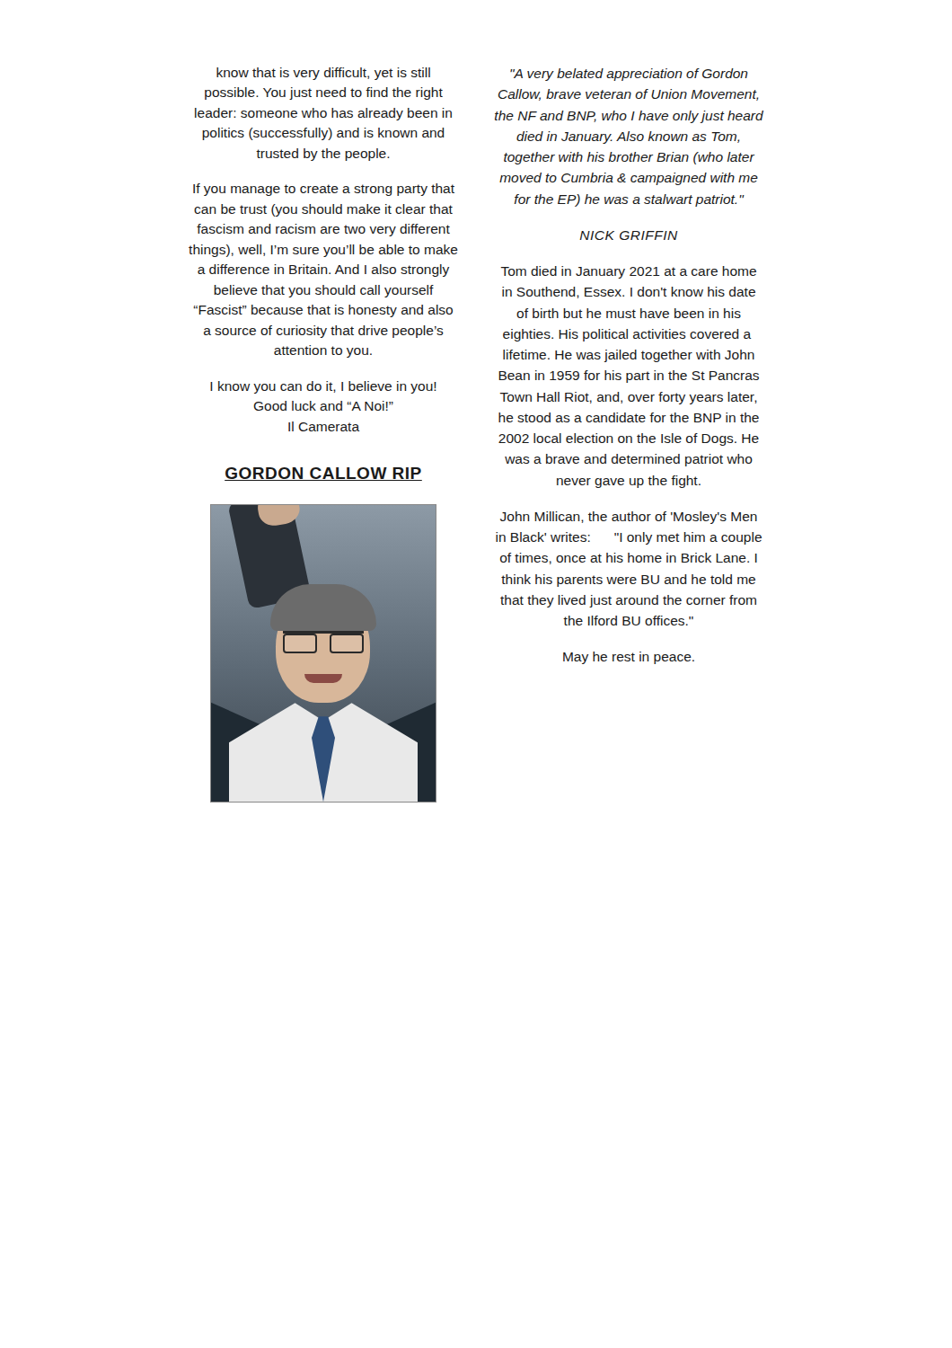know that is very difficult, yet is still possible. You just need to find the right leader: someone who has already been in politics (successfully) and is known and trusted by the people.
If you manage to create a strong party that can be trust (you should make it clear that fascism and racism are two very different things), well, I’m sure you’ll be able to make a difference in Britain. And I also strongly believe that you should call yourself “Fascist” because that is honesty and also a source of curiosity that drive people’s attention to you.
I know you can do it, I believe in you!
Good luck and “A Noi!”
Il Camerata
GORDON CALLOW RIP
"A very belated appreciation of Gordon Callow, brave veteran of Union Movement, the NF and BNP, who I have only just heard died in January. Also known as Tom, together with his brother Brian (who later moved to Cumbria & campaigned with me for the EP) he was a stalwart patriot."
NICK GRIFFIN
Tom died in January 2021 at a care home in Southend, Essex. I don't know his date of birth but he must have been in his eighties. His political activities covered a lifetime. He was jailed together with John Bean in 1959 for his part in the St Pancras Town Hall Riot, and, over forty years later, he stood as a candidate for the BNP in the 2002 local election on the Isle of Dogs. He was a brave and determined patriot who never gave up the fight.
John Millican, the author of 'Mosley's Men in Black' writes: "I only met him a couple of times, once at his home in Brick Lane. I think his parents were BU and he told me that they lived just around the corner from the Ilford BU offices."
May he rest in peace.